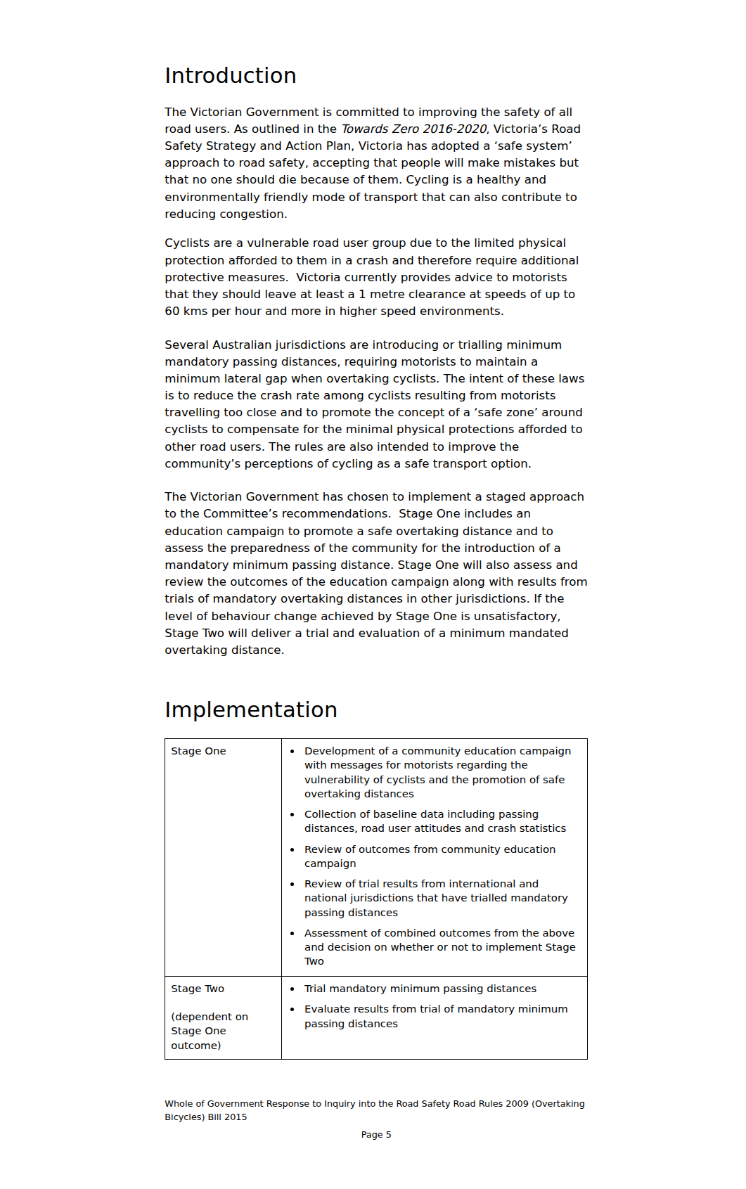Introduction
The Victorian Government is committed to improving the safety of all road users. As outlined in the Towards Zero 2016-2020, Victoria’s Road Safety Strategy and Action Plan, Victoria has adopted a ‘safe system’ approach to road safety, accepting that people will make mistakes but that no one should die because of them. Cycling is a healthy and environmentally friendly mode of transport that can also contribute to reducing congestion.
Cyclists are a vulnerable road user group due to the limited physical protection afforded to them in a crash and therefore require additional protective measures. Victoria currently provides advice to motorists that they should leave at least a 1 metre clearance at speeds of up to 60 kms per hour and more in higher speed environments.
Several Australian jurisdictions are introducing or trialling minimum mandatory passing distances, requiring motorists to maintain a minimum lateral gap when overtaking cyclists. The intent of these laws is to reduce the crash rate among cyclists resulting from motorists travelling too close and to promote the concept of a ‘safe zone’ around cyclists to compensate for the minimal physical protections afforded to other road users. The rules are also intended to improve the community’s perceptions of cycling as a safe transport option.
The Victorian Government has chosen to implement a staged approach to the Committee’s recommendations. Stage One includes an education campaign to promote a safe overtaking distance and to assess the preparedness of the community for the introduction of a mandatory minimum passing distance. Stage One will also assess and review the outcomes of the education campaign along with results from trials of mandatory overtaking distances in other jurisdictions. If the level of behaviour change achieved by Stage One is unsatisfactory, Stage Two will deliver a trial and evaluation of a minimum mandated overtaking distance.
Implementation
| Stage One | Development of a community education campaign with messages for motorists regarding the vulnerability of cyclists and the promotion of safe overtaking distances Collection of baseline data including passing distances, road user attitudes and crash statistics Review of outcomes from community education campaign Review of trial results from international and national jurisdictions that have trialled mandatory passing distances Assessment of combined outcomes from the above and decision on whether or not to implement Stage Two |
| Stage Two (dependent on Stage One outcome) | Trial mandatory minimum passing distances Evaluate results from trial of mandatory minimum passing distances |
Whole of Government Response to Inquiry into the Road Safety Road Rules 2009 (Overtaking Bicycles) Bill 2015
Page 5